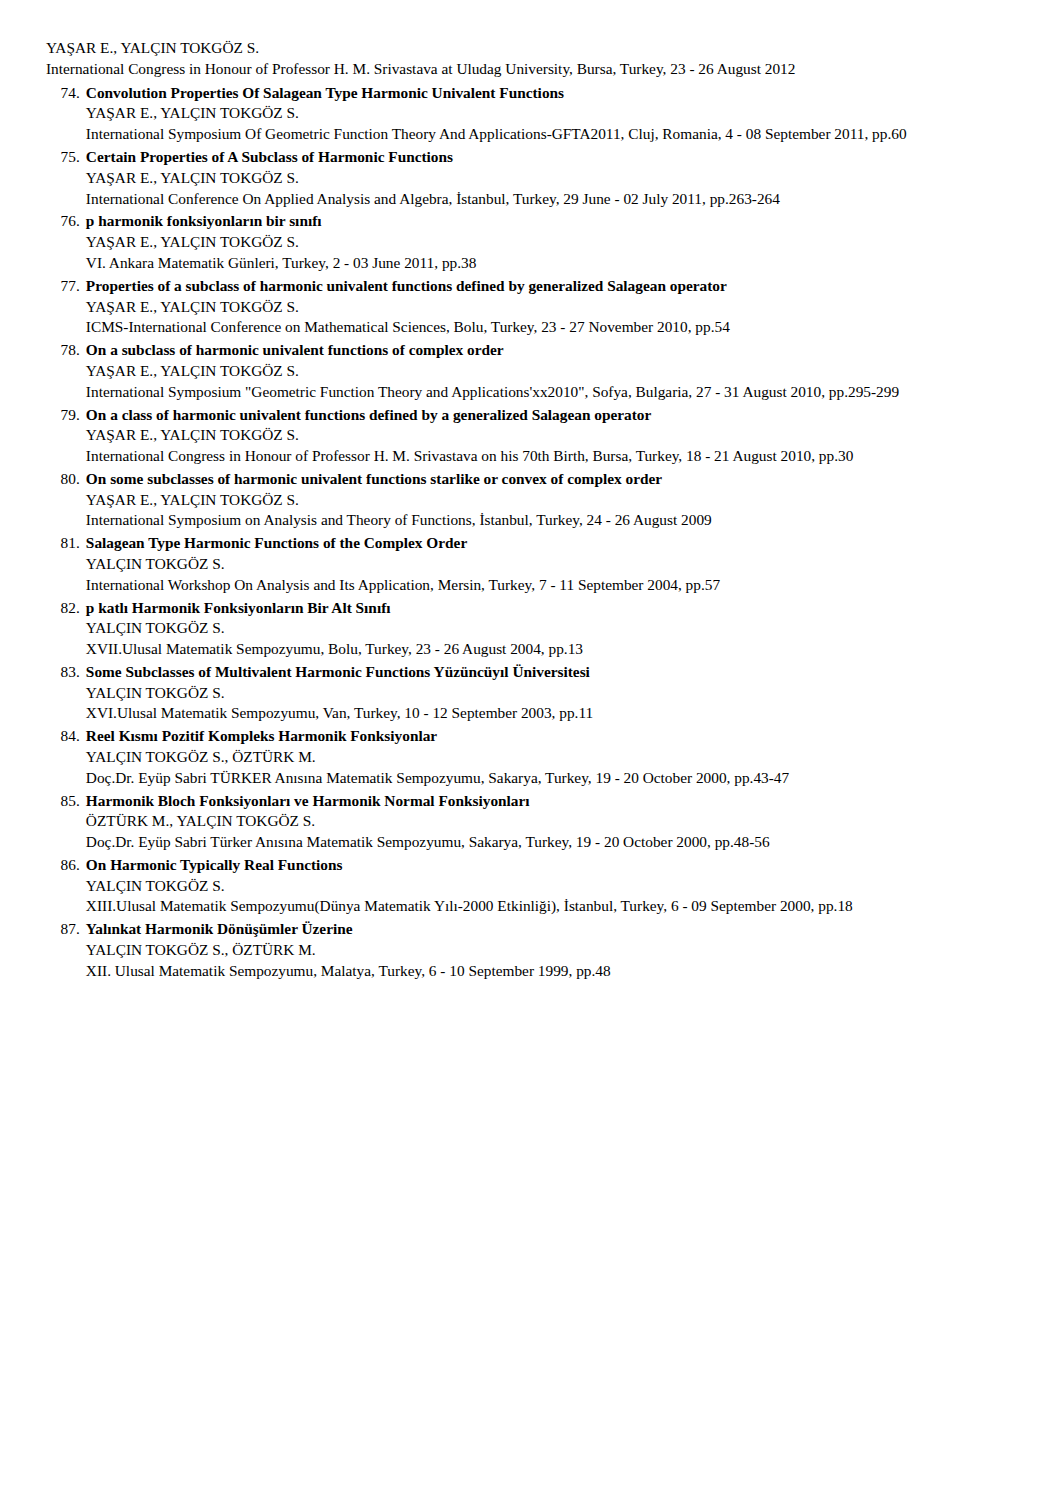YAŞAR E., YALÇIN TOKGÖZ S. International Congress in Honour of Professor H. M. Srivastava at Uludag University, Bursa, Turkey, 23 - 26 August 2012
74. Convolution Properties Of Salagean Type Harmonic Univalent Functions YAŞAR E., YALÇIN TOKGÖZ S. International Symposium Of Geometric Function Theory And Applications-GFTA2011, Cluj, Romania, 4 - 08 September 2011, pp.60
75. Certain Properties of A Subclass of Harmonic Functions YAŞAR E., YALÇIN TOKGÖZ S. International Conference On Applied Analysis and Algebra, İstanbul, Turkey, 29 June - 02 July 2011, pp.263-264
76. p harmonik fonksiyonların bir sınıfı YAŞAR E., YALÇIN TOKGÖZ S. VI. Ankara Matematik Günleri, Turkey, 2 - 03 June 2011, pp.38
77. Properties of a subclass of harmonic univalent functions defined by generalized Salagean operator YAŞAR E., YALÇIN TOKGÖZ S. ICMS-International Conference on Mathematical Sciences, Bolu, Turkey, 23 - 27 November 2010, pp.54
78. On a subclass of harmonic univalent functions of complex order YAŞAR E., YALÇIN TOKGÖZ S. International Symposium "Geometric Function Theory and Applications'xx2010", Sofya, Bulgaria, 27 - 31 August 2010, pp.295-299
79. On a class of harmonic univalent functions defined by a generalized Salagean operator YAŞAR E., YALÇIN TOKGÖZ S. International Congress in Honour of Professor H. M. Srivastava on his 70th Birth, Bursa, Turkey, 18 - 21 August 2010, pp.30
80. On some subclasses of harmonic univalent functions starlike or convex of complex order YAŞAR E., YALÇIN TOKGÖZ S. International Symposium on Analysis and Theory of Functions, İstanbul, Turkey, 24 - 26 August 2009
81. Salagean Type Harmonic Functions of the Complex Order YALÇIN TOKGÖZ S. International Workshop On Analysis and Its Application, Mersin, Turkey, 7 - 11 September 2004, pp.57
82. p katlı Harmonik Fonksiyonların Bir Alt Sınıfı YALÇIN TOKGÖZ S. XVII.Ulusal Matematik Sempozyumu, Bolu, Turkey, 23 - 26 August 2004, pp.13
83. Some Subclasses of Multivalent Harmonic Functions Yüzüncüyıl Üniversitesi YALÇIN TOKGÖZ S. XVI.Ulusal Matematik Sempozyumu, Van, Turkey, 10 - 12 September 2003, pp.11
84. Reel Kısmı Pozitif Kompleks Harmonik Fonksiyonlar YALÇIN TOKGÖZ S., ÖZTÜRK M. Doç.Dr. Eyüp Sabri TÜRKER Anısına Matematik Sempozyumu, Sakarya, Turkey, 19 - 20 October 2000, pp.43-47
85. Harmonik Bloch Fonksiyonları ve Harmonik Normal Fonksiyonları ÖZTÜRK M., YALÇIN TOKGÖZ S. Doç.Dr. Eyüp Sabri Türker Anısına Matematik Sempozyumu, Sakarya, Turkey, 19 - 20 October 2000, pp.48-56
86. On Harmonic Typically Real Functions YALÇIN TOKGÖZ S. XIII.Ulusal Matematik Sempozyumu(Dünya Matematik Yılı-2000 Etkinliği), İstanbul, Turkey, 6 - 09 September 2000, pp.18
87. Yalınkat Harmonik Dönüşümler Üzerine YALÇIN TOKGÖZ S., ÖZTÜRK M. XII. Ulusal Matematik Sempozyumu, Malatya, Turkey, 6 - 10 September 1999, pp.48